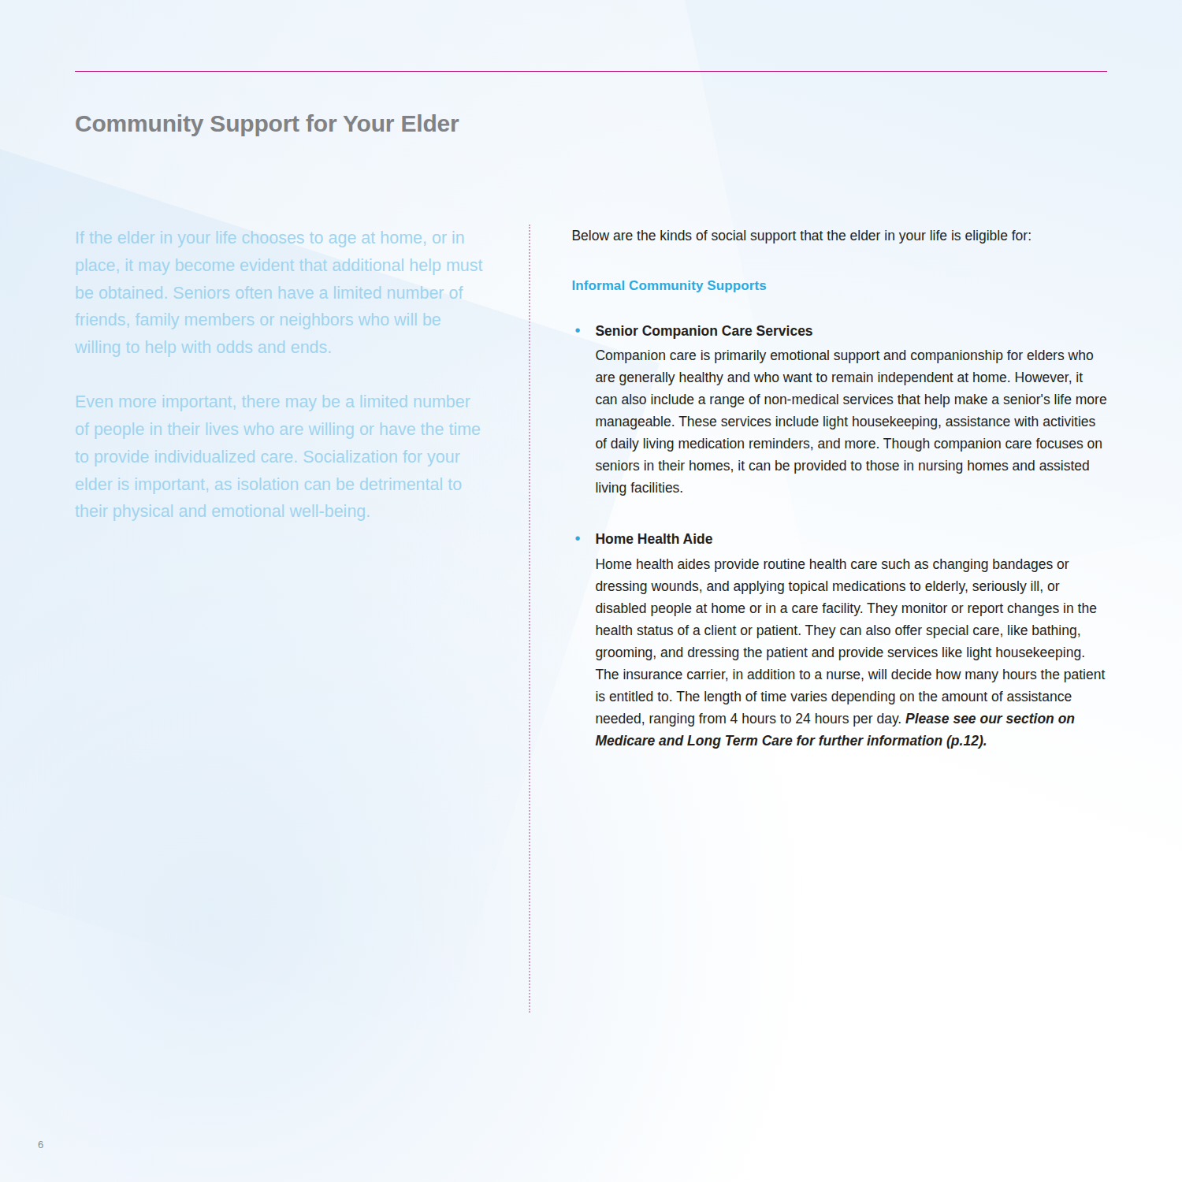Community Support for Your Elder
If the elder in your life chooses to age at home, or in place, it may become evident that additional help must be obtained. Seniors often have a limited number of friends, family members or neighbors who will be willing to help with odds and ends.
Even more important, there may be a limited number of people in their lives who are willing or have the time to provide individualized care. Socialization for your elder is important, as isolation can be detrimental to their physical and emotional well-being.
Below are the kinds of social support that the elder in your life is eligible for:
Informal Community Supports
Senior Companion Care Services
Companion care is primarily emotional support and companionship for elders who are generally healthy and who want to remain independent at home. However, it can also include a range of non-medical services that help make a senior's life more manageable. These services include light housekeeping, assistance with activities of daily living medication reminders, and more. Though companion care focuses on seniors in their homes, it can be provided to those in nursing homes and assisted living facilities.
Home Health Aide
Home health aides provide routine health care such as changing bandages or dressing wounds, and applying topical medications to elderly, seriously ill, or disabled people at home or in a care facility. They monitor or report changes in the health status of a client or patient. They can also offer special care, like bathing, grooming, and dressing the patient and provide services like light housekeeping. The insurance carrier, in addition to a nurse, will decide how many hours the patient is entitled to. The length of time varies depending on the amount of assistance needed, ranging from 4 hours to 24 hours per day. Please see our section on Medicare and Long Term Care for further information (p.12).
6